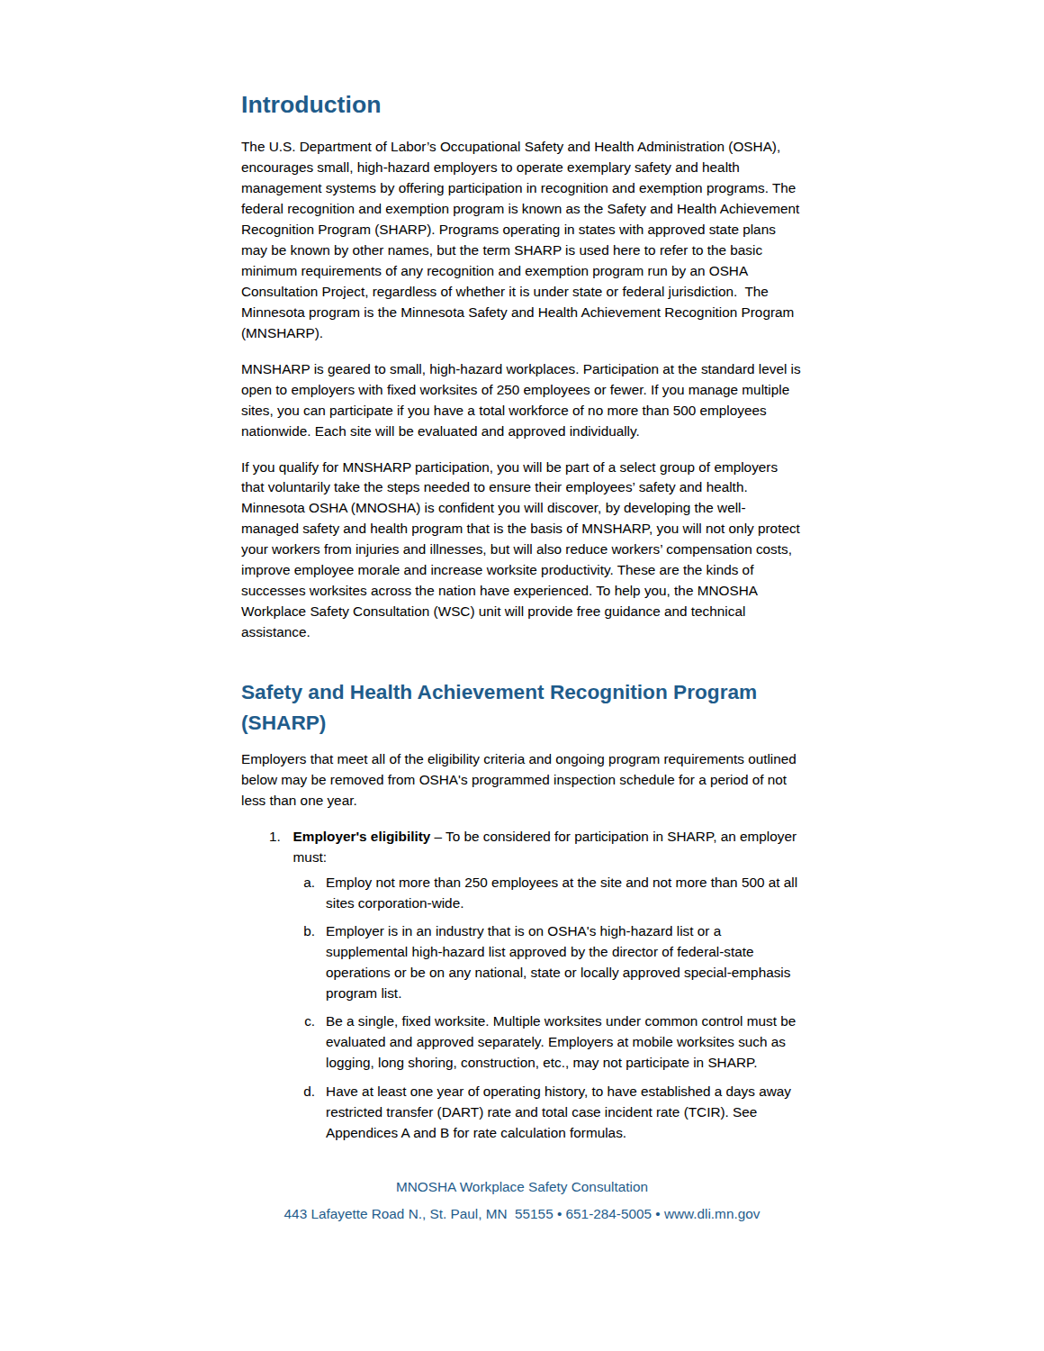Introduction
The U.S. Department of Labor’s Occupational Safety and Health Administration (OSHA), encourages small, high-hazard employers to operate exemplary safety and health management systems by offering participation in recognition and exemption programs. The federal recognition and exemption program is known as the Safety and Health Achievement Recognition Program (SHARP). Programs operating in states with approved state plans may be known by other names, but the term SHARP is used here to refer to the basic minimum requirements of any recognition and exemption program run by an OSHA Consultation Project, regardless of whether it is under state or federal jurisdiction. The Minnesota program is the Minnesota Safety and Health Achievement Recognition Program (MNSHARP).
MNSHARP is geared to small, high-hazard workplaces. Participation at the standard level is open to employers with fixed worksites of 250 employees or fewer. If you manage multiple sites, you can participate if you have a total workforce of no more than 500 employees nationwide. Each site will be evaluated and approved individually.
If you qualify for MNSHARP participation, you will be part of a select group of employers that voluntarily take the steps needed to ensure their employees’ safety and health. Minnesota OSHA (MNOSHA) is confident you will discover, by developing the well-managed safety and health program that is the basis of MNSHARP, you will not only protect your workers from injuries and illnesses, but will also reduce workers’ compensation costs, improve employee morale and increase worksite productivity. These are the kinds of successes worksites across the nation have experienced. To help you, the MNOSHA Workplace Safety Consultation (WSC) unit will provide free guidance and technical assistance.
Safety and Health Achievement Recognition Program (SHARP)
Employers that meet all of the eligibility criteria and ongoing program requirements outlined below may be removed from OSHA's programmed inspection schedule for a period of not less than one year.
Employer's eligibility – To be considered for participation in SHARP, an employer must:
Employ not more than 250 employees at the site and not more than 500 at all sites corporation-wide.
Employer is in an industry that is on OSHA's high-hazard list or a supplemental high-hazard list approved by the director of federal-state operations or be on any national, state or locally approved special-emphasis program list.
Be a single, fixed worksite. Multiple worksites under common control must be evaluated and approved separately. Employers at mobile worksites such as logging, long shoring, construction, etc., may not participate in SHARP.
Have at least one year of operating history, to have established a days away restricted transfer (DART) rate and total case incident rate (TCIR). See Appendices A and B for rate calculation formulas.
MNOSHA Workplace Safety Consultation
443 Lafayette Road N., St. Paul, MN 55155 • 651-284-5005 • www.dli.mn.gov